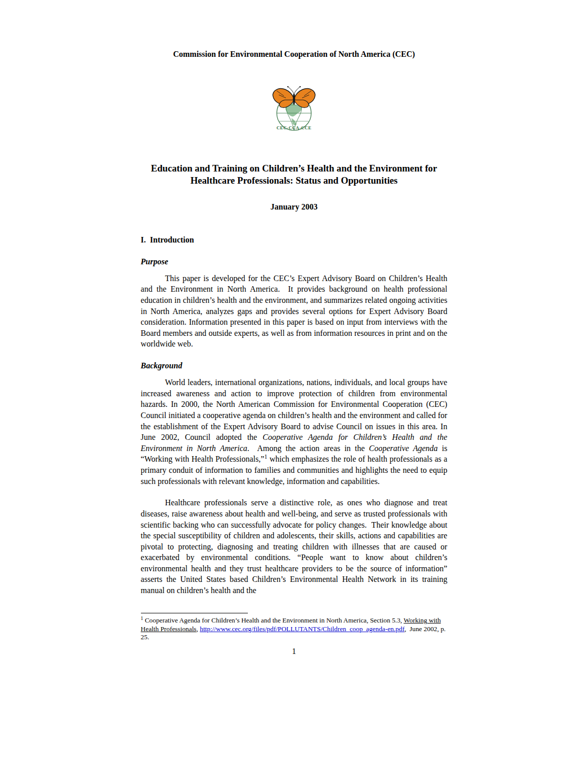Commission for Environmental Cooperation of North America (CEC)
CEC·CCA·CCE
Education and Training on Children’s Health and the Environment for
Healthcare Professionals: Status and Opportunities
January 2003
I. Introduction
Purpose
This paper is developed for the CEC’s Expert Advisory Board on Children’s Health and the Environment in North America. It provides background on health professional education in children’s health and the environment, and summarizes related ongoing activities in North America, analyzes gaps and provides several options for Expert Advisory Board consideration. Information presented in this paper is based on input from interviews with the Board members and outside experts, as well as from information resources in print and on the worldwide web.
Background
World leaders, international organizations, nations, individuals, and local groups have increased awareness and action to improve protection of children from environmental hazards. In 2000, the North American Commission for Environmental Cooperation (CEC) Council initiated a cooperative agenda on children’s health and the environment and called for the establishment of the Expert Advisory Board to advise Council on issues in this area. In June 2002, Council adopted the Cooperative Agenda for Children’s Health and the Environment in North America. Among the action areas in the Cooperative Agenda is “Working with Health Professionals,”1 which emphasizes the role of health professionals as a primary conduit of information to families and communities and highlights the need to equip such professionals with relevant knowledge, information and capabilities.
Healthcare professionals serve a distinctive role, as ones who diagnose and treat diseases, raise awareness about health and well-being, and serve as trusted professionals with scientific backing who can successfully advocate for policy changes. Their knowledge about the special susceptibility of children and adolescents, their skills, actions and capabilities are pivotal to protecting, diagnosing and treating children with illnesses that are caused or exacerbated by environmental conditions. “People want to know about children’s environmental health and they trust healthcare providers to be the source of information” asserts the United States based Children’s Environmental Health Network in its training manual on children’s health and the
1 Cooperative Agenda for Children’s Health and the Environment in North America, Section 5.3, Working with Health Professionals, http://www.cec.org/files/pdf/POLLUTANTS/Children_coop_agenda-en.pdf, June 2002, p. 25.
1